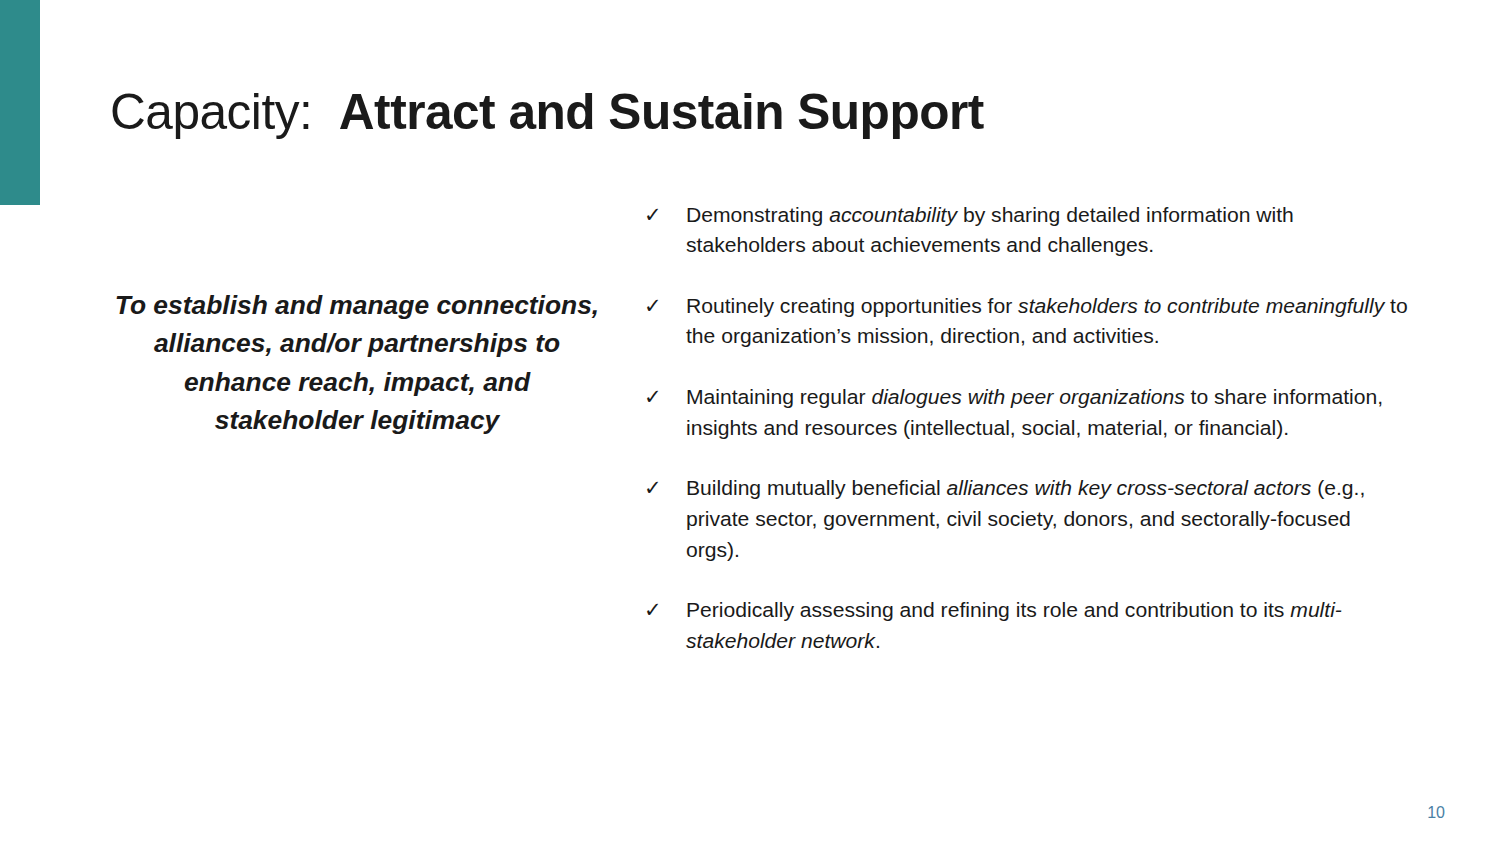Capacity: Attract and Sustain Support
To establish and manage connections, alliances, and/or partnerships to enhance reach, impact, and stakeholder legitimacy
Demonstrating accountability by sharing detailed information with stakeholders about achievements and challenges.
Routinely creating opportunities for stakeholders to contribute meaningfully to the organization’s mission, direction, and activities.
Maintaining regular dialogues with peer organizations to share information, insights and resources (intellectual, social, material, or financial).
Building mutually beneficial alliances with key cross-sectoral actors (e.g., private sector, government, civil society, donors, and sectorally-focused orgs).
Periodically assessing and refining its role and contribution to its multi-stakeholder network.
10